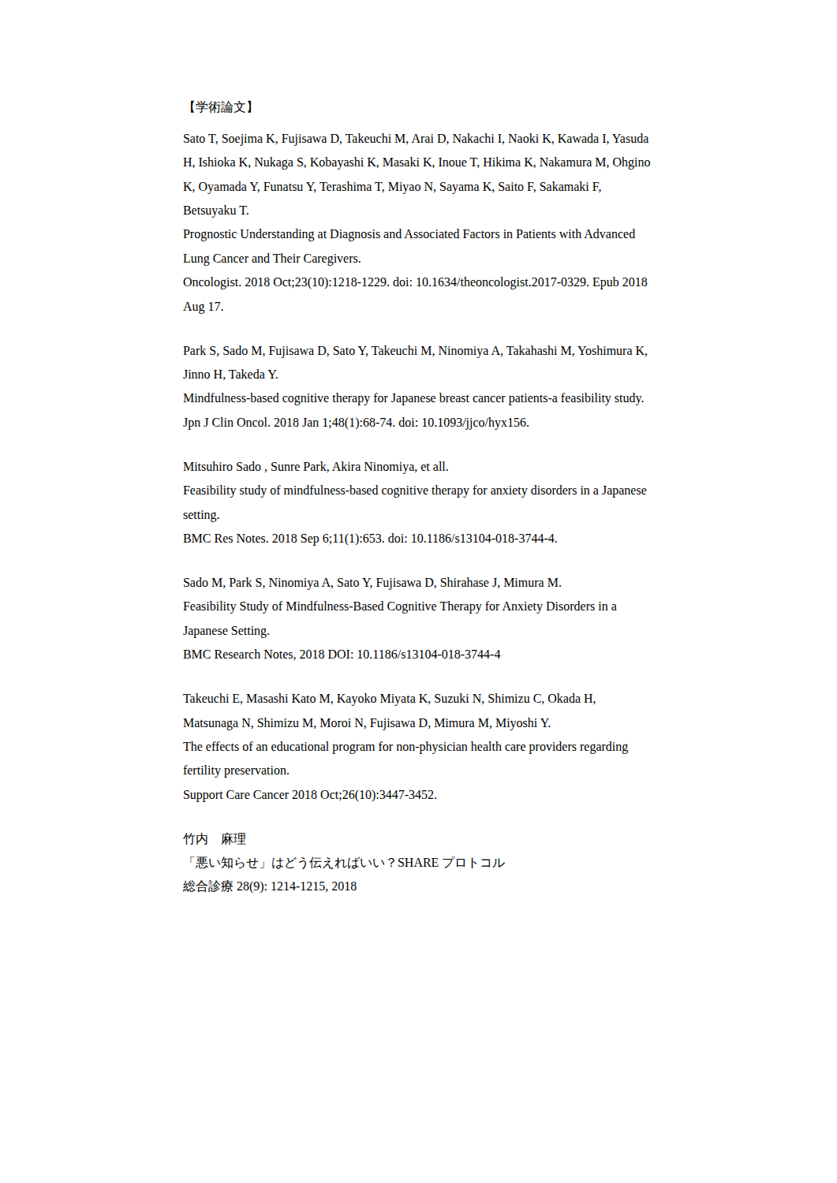【学術論文】
Sato T, Soejima K, Fujisawa D, Takeuchi M, Arai D, Nakachi I, Naoki K, Kawada I, Yasuda H, Ishioka K, Nukaga S, Kobayashi K, Masaki K, Inoue T, Hikima K, Nakamura M, Ohgino K, Oyamada Y, Funatsu Y, Terashima T, Miyao N, Sayama K, Saito F, Sakamaki F, Betsuyaku T.
Prognostic Understanding at Diagnosis and Associated Factors in Patients with Advanced Lung Cancer and Their Caregivers.
Oncologist. 2018 Oct;23(10):1218-1229. doi: 10.1634/theoncologist.2017-0329. Epub 2018 Aug 17.
Park S, Sado M, Fujisawa D, Sato Y, Takeuchi M, Ninomiya A, Takahashi M, Yoshimura K, Jinno H, Takeda Y.
Mindfulness-based cognitive therapy for Japanese breast cancer patients-a feasibility study.
Jpn J Clin Oncol. 2018 Jan 1;48(1):68-74. doi: 10.1093/jjco/hyx156.
Mitsuhiro Sado , Sunre Park, Akira Ninomiya, et all.
Feasibility study of mindfulness-based cognitive therapy for anxiety disorders in a Japanese setting.
BMC Res Notes. 2018 Sep 6;11(1):653. doi: 10.1186/s13104-018-3744-4.
Sado M, Park S, Ninomiya A, Sato Y, Fujisawa D, Shirahase J, Mimura M.
Feasibility Study of Mindfulness-Based Cognitive Therapy for Anxiety Disorders in a Japanese Setting.
BMC Research Notes, 2018 DOI: 10.1186/s13104-018-3744-4
Takeuchi E, Masashi Kato M, Kayoko Miyata K, Suzuki N, Shimizu C, Okada H, Matsunaga N, Shimizu M, Moroi N, Fujisawa D, Mimura M, Miyoshi Y.
The effects of an educational program for non-physician health care providers regarding fertility preservation.
Support Care Cancer 2018 Oct;26(10):3447-3452.
竹内　麻理
「悪い知らせ」はどう伝えればいい？SHARE プロトコル
総合診療 28(9): 1214-1215, 2018